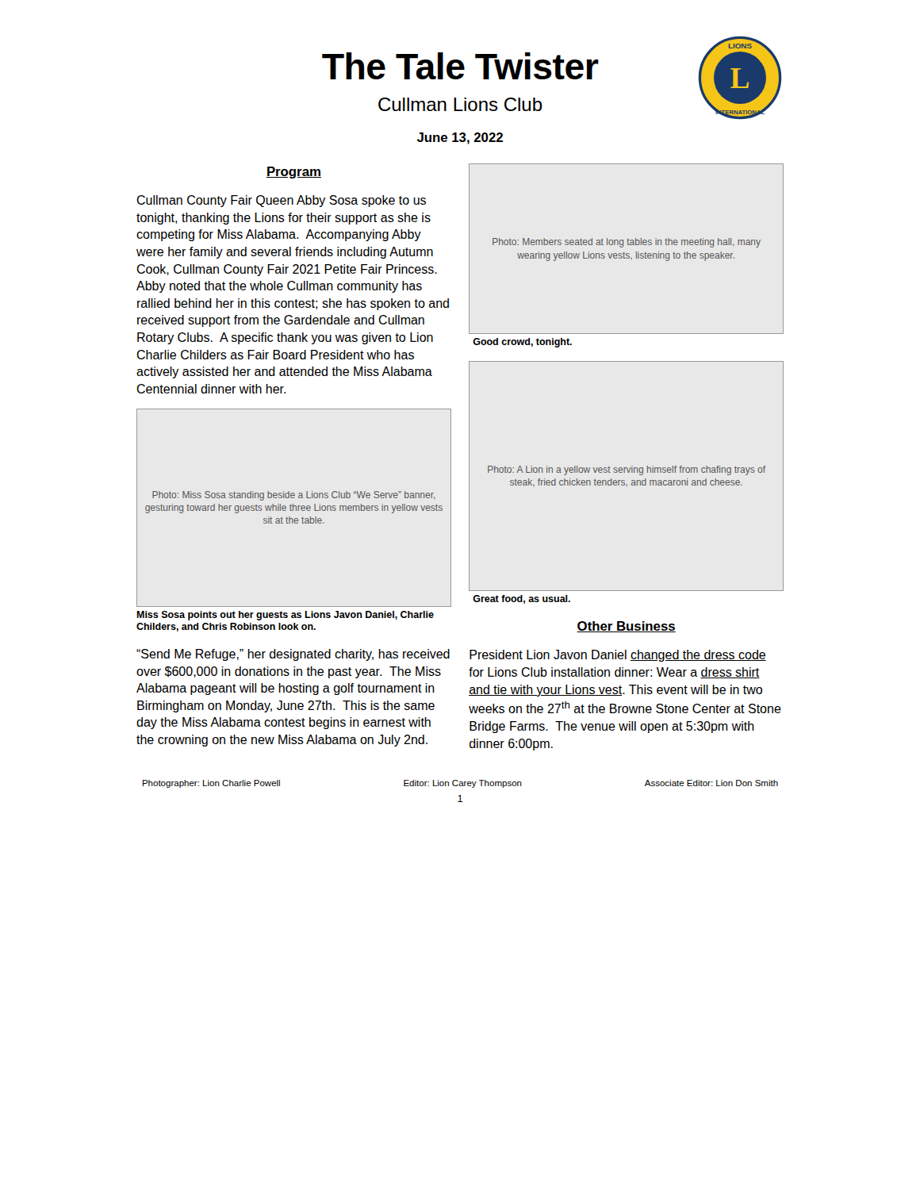L LIONS INTERNATIONAL
The Tale Twister
Cullman Lions Club
June 13, 2022
Program
Cullman County Fair Queen Abby Sosa spoke to us tonight, thanking the Lions for their support as she is competing for Miss Alabama. Accompanying Abby were her family and several friends including Autumn Cook, Cullman County Fair 2021 Petite Fair Princess. Abby noted that the whole Cullman community has rallied behind her in this contest; she has spoken to and received support from the Gardendale and Cullman Rotary Clubs. A specific thank you was given to Lion Charlie Childers as Fair Board President who has actively assisted her and attended the Miss Alabama Centennial dinner with her.
Photo: Miss Sosa standing beside a Lions Club “We Serve” banner, gesturing toward her guests while three Lions members in yellow vests sit at the table.
Miss Sosa points out her guests as Lions Javon Daniel, Charlie Childers, and Chris Robinson look on.
“Send Me Refuge,” her designated charity, has received over $600,000 in donations in the past year. The Miss Alabama pageant will be hosting a golf tournament in Birmingham on Monday, June 27th. This is the same day the Miss Alabama contest begins in earnest with the crowning on the new Miss Alabama on July 2nd.
Photo: Members seated at long tables in the meeting hall, many wearing yellow Lions vests, listening to the speaker.
Good crowd, tonight.
Photo: A Lion in a yellow vest serving himself from chafing trays of steak, fried chicken tenders, and macaroni and cheese.
Great food, as usual.
Other Business
President Lion Javon Daniel changed the dress code for Lions Club installation dinner: Wear a dress shirt and tie with your Lions vest. This event will be in two weeks on the 27th at the Browne Stone Center at Stone Bridge Farms. The venue will open at 5:30pm with dinner 6:00pm.
Photographer: Lion Charlie Powell Editor: Lion Carey Thompson Associate Editor: Lion Don Smith
1